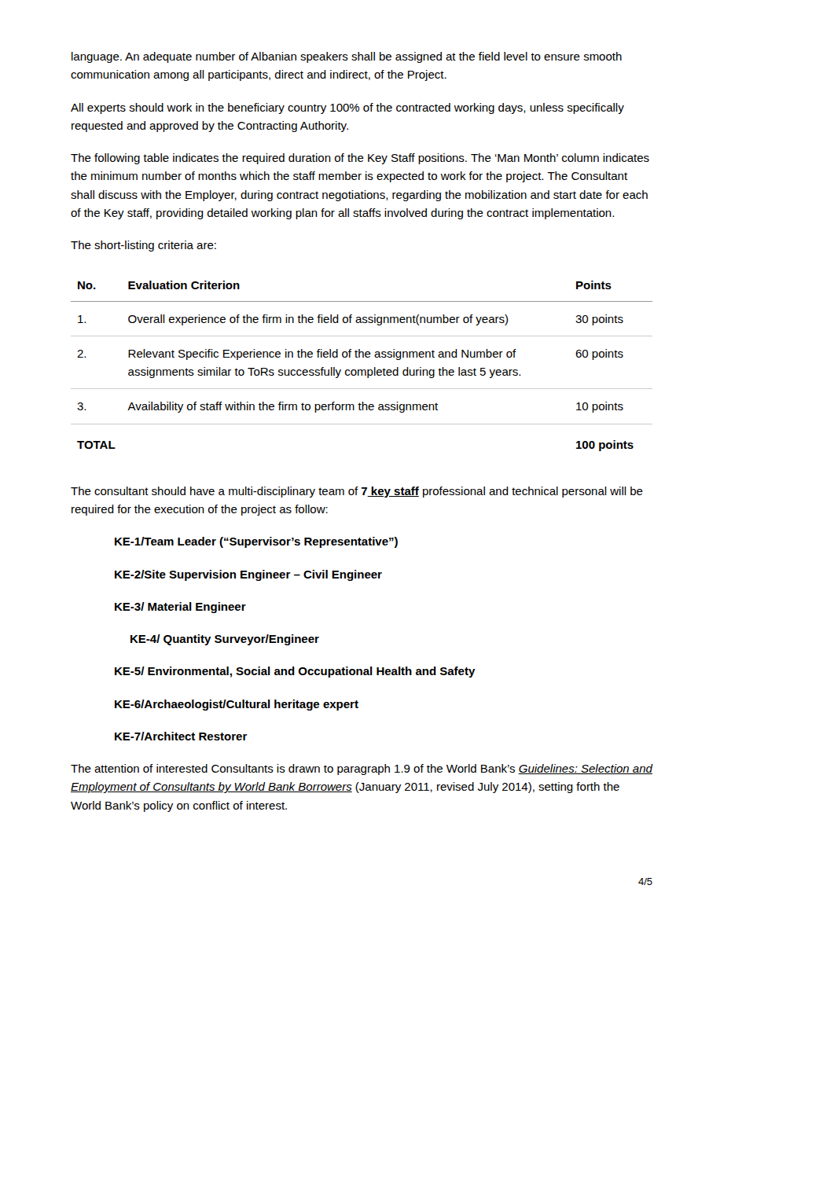language. An adequate number of Albanian speakers shall be assigned at the field level to ensure smooth communication among all participants, direct and indirect, of the Project.
All experts should work in the beneficiary country 100% of the contracted working days, unless specifically requested and approved by the Contracting Authority.
The following table indicates the required duration of the Key Staff positions. The ‘Man Month’ column indicates the minimum number of months which the staff member is expected to work for the project. The Consultant shall discuss with the Employer, during contract negotiations, regarding the mobilization and start date for each of the Key staff, providing detailed working plan for all staffs involved during the contract implementation.
The short-listing criteria are:
| No. | Evaluation Criterion | Points |
| --- | --- | --- |
| 1. | Overall experience of the firm in the field of assignment(number of years) | 30 points |
| 2. | Relevant Specific Experience in the field of the assignment and Number of assignments similar to ToRs successfully completed during the last 5 years. | 60 points |
| 3. | Availability of staff within the firm to perform the assignment | 10 points |
| TOTAL | | 100 points |
The consultant should have a multi-disciplinary team of 7 key staff professional and technical personal will be required for the execution of the project as follow:
KE-1/Team Leader (“Supervisor’s Representative”)
KE-2/Site Supervision Engineer – Civil Engineer
KE-3/ Material Engineer
KE-4/ Quantity Surveyor/Engineer
KE-5/ Environmental, Social and Occupational Health and Safety
KE-6/Archaeologist/Cultural heritage expert
KE-7/Architect Restorer
The attention of interested Consultants is drawn to paragraph 1.9 of the World Bank’s Guidelines: Selection and Employment of Consultants by World Bank Borrowers (January 2011, revised July 2014), setting forth the World Bank’s policy on conflict of interest.
4/5